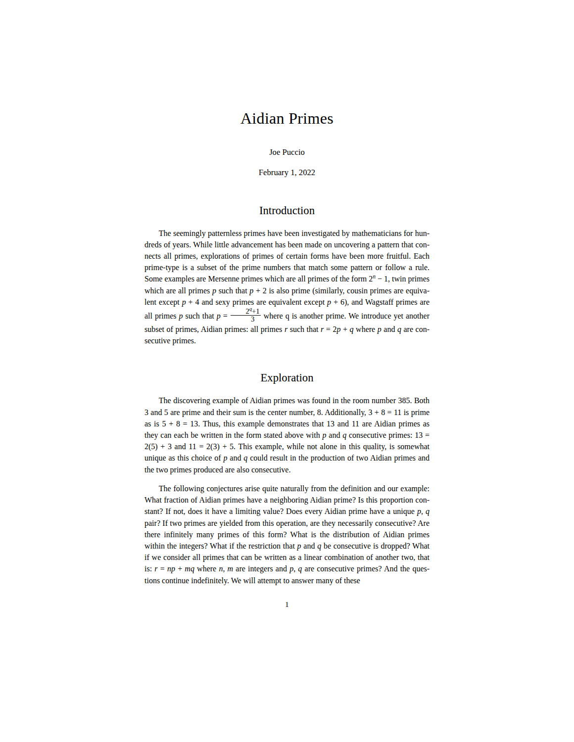Aidian Primes
Joe Puccio
February 1, 2022
Introduction
The seemingly patternless primes have been investigated by mathematicians for hundreds of years. While little advancement has been made on uncovering a pattern that connects all primes, explorations of primes of certain forms have been more fruitful. Each prime-type is a subset of the prime numbers that match some pattern or follow a rule. Some examples are Mersenne primes which are all primes of the form 2n − 1, twin primes which are all primes p such that p + 2 is also prime (similarly, cousin primes are equivalent except p + 4 and sexy primes are equivalent except p + 6), and Wagstaff primes are all primes p such that p = 2q+13 where q is another prime. We introduce yet another subset of primes, Aidian primes: all primes r such that r = 2p + q where p and q are consecutive primes.
Exploration
The discovering example of Aidian primes was found in the room number 385. Both 3 and 5 are prime and their sum is the center number, 8. Additionally, 3 + 8 = 11 is prime as is 5 + 8 = 13. Thus, this example demonstrates that 13 and 11 are Aidian primes as they can each be written in the form stated above with p and q consecutive primes: 13 = 2(5) + 3 and 11 = 2(3) + 5. This example, while not alone in this quality, is somewhat unique as this choice of p and q could result in the production of two Aidian primes and the two primes produced are also consecutive.
The following conjectures arise quite naturally from the definition and our example: What fraction of Aidian primes have a neighboring Aidian prime? Is this proportion constant? If not, does it have a limiting value? Does every Aidian prime have a unique p, q pair? If two primes are yielded from this operation, are they necessarily consecutive? Are there infinitely many primes of this form? What is the distribution of Aidian primes within the integers? What if the restriction that p and q be consecutive is dropped? What if we consider all primes that can be written as a linear combination of another two, that is: r = np + mq where n, m are integers and p, q are consecutive primes? And the questions continue indefinitely. We will attempt to answer many of these
1